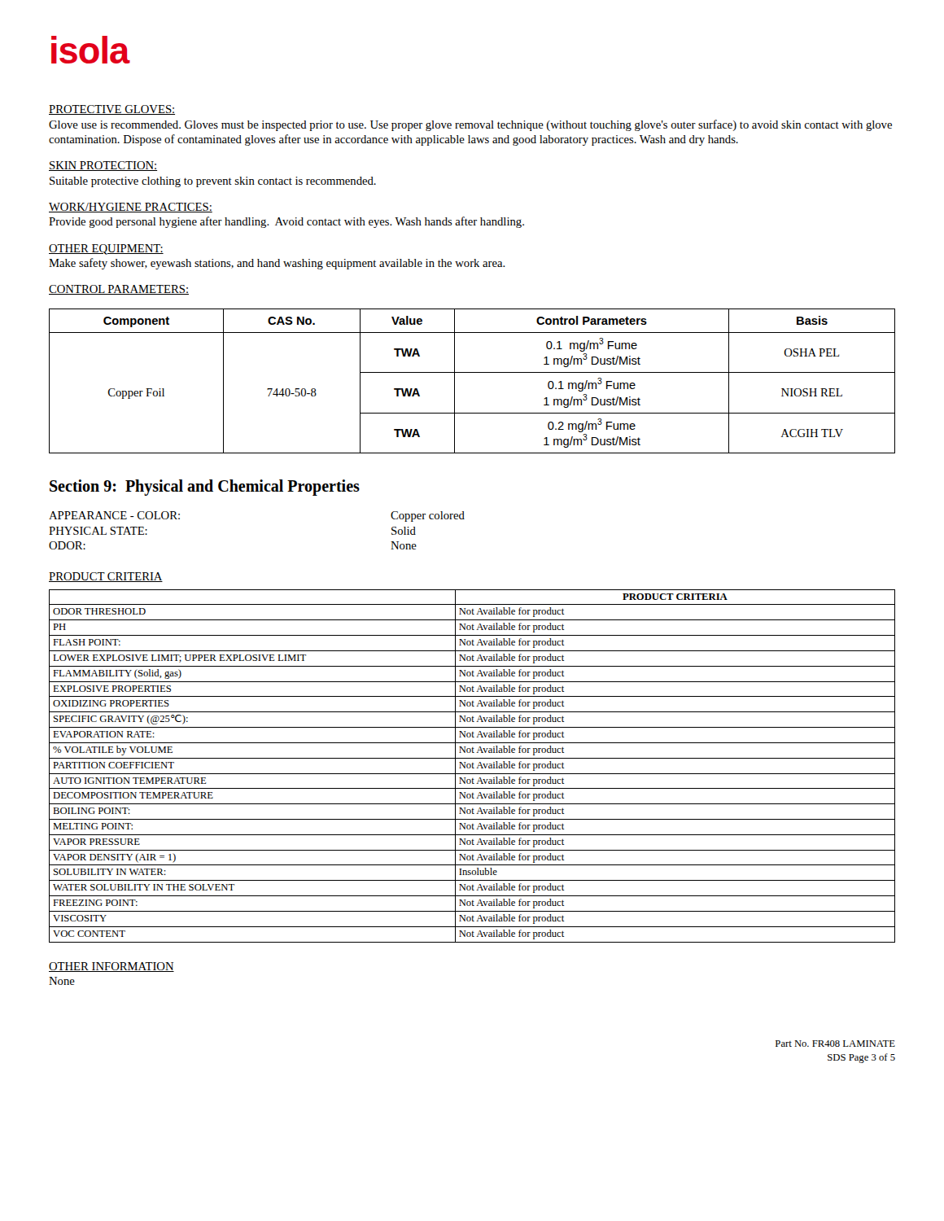isola
PROTECTIVE GLOVES:
Glove use is recommended. Gloves must be inspected prior to use. Use proper glove removal technique (without touching glove's outer surface) to avoid skin contact with glove contamination. Dispose of contaminated gloves after use in accordance with applicable laws and good laboratory practices. Wash and dry hands.
SKIN PROTECTION:
Suitable protective clothing to prevent skin contact is recommended.
WORK/HYGIENE PRACTICES:
Provide good personal hygiene after handling. Avoid contact with eyes. Wash hands after handling.
OTHER EQUIPMENT:
Make safety shower, eyewash stations, and hand washing equipment available in the work area.
CONTROL PARAMETERS:
| Component | CAS No. | Value | Control Parameters | Basis |
| --- | --- | --- | --- | --- |
| Copper Foil | 7440-50-8 | TWA | 0.1 mg/m 3 Fume 1 mg/m 3 Dust/Mist | OSHA PEL |
| TWA | 0.1 mg/m 3 Fume 1 mg/m 3 Dust/Mist | NIOSH REL |
| TWA | 0.2 mg/m 3 Fume 1 mg/m 3 Dust/Mist | ACGIH TLV |
Section 9: Physical and Chemical Properties
APPEARANCE - COLOR: Copper colored
PHYSICAL STATE: Solid
ODOR: None
PRODUCT CRITERIA
| | PRODUCT CRITERIA |
| --- | --- |
| ODOR THRESHOLD | Not Available for product |
| PH | Not Available for product |
| FLASH POINT: | Not Available for product |
| LOWER EXPLOSIVE LIMIT; UPPER EXPLOSIVE LIMIT | Not Available for product |
| FLAMMABILITY (Solid, gas) | Not Available for product |
| EXPLOSIVE PROPERTIES | Not Available for product |
| OXIDIZING PROPERTIES | Not Available for product |
| SPECIFIC GRAVITY (@25℃): | Not Available for product |
| EVAPORATION RATE: | Not Available for product |
| % VOLATILE by VOLUME | Not Available for product |
| PARTITION COEFFICIENT | Not Available for product |
| AUTO IGNITION TEMPERATURE | Not Available for product |
| DECOMPOSITION TEMPERATURE | Not Available for product |
| BOILING POINT: | Not Available for product |
| MELTING POINT: | Not Available for product |
| VAPOR PRESSURE | Not Available for product |
| VAPOR DENSITY (AIR = 1) | Not Available for product |
| SOLUBILITY IN WATER: | Insoluble |
| WATER SOLUBILITY IN THE SOLVENT | Not Available for product |
| FREEZING POINT: | Not Available for product |
| VISCOSITY | Not Available for product |
| VOC CONTENT | Not Available for product |
OTHER INFORMATION
None
Part No. FR408 LAMINATE
SDS Page 3 of 5